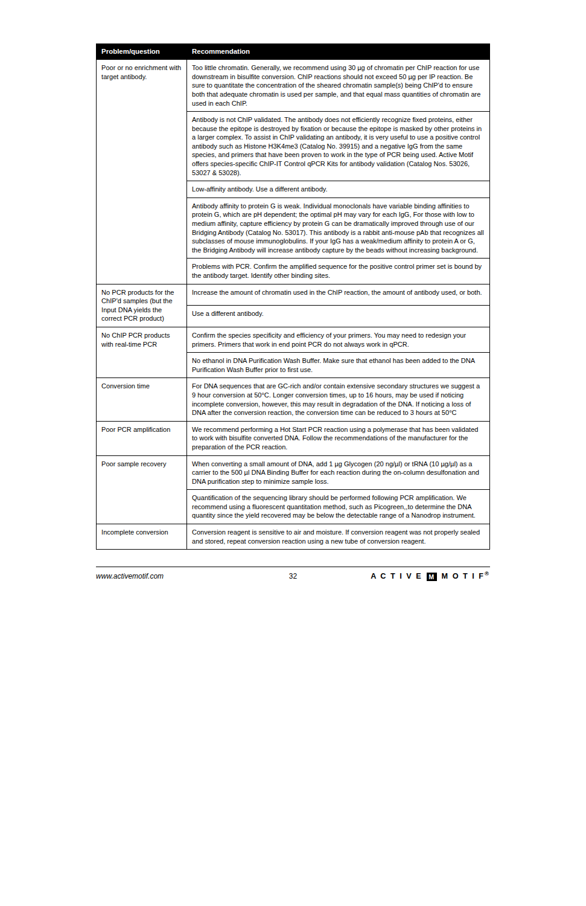| Problem/question | Recommendation |
| --- | --- |
| Poor or no enrichment with target antibody. | Too little chromatin. Generally, we recommend using 30 µg of chromatin per ChIP reaction for use downstream in bisulfite conversion. ChIP reactions should not exceed 50 µg per IP reaction. Be sure to quantitate the concentration of the sheared chromatin sample(s) being ChIP'd to ensure both that adequate chromatin is used per sample, and that equal mass quantities of chromatin are used in each ChIP. |
| Antibody is not ChIP validated. The antibody does not efficiently recognize fixed proteins, either because the epitope is destroyed by fixation or because the epitope is masked by other proteins in a larger complex. To assist in ChIP validating an antibody, it is very useful to use a positive control antibody such as Histone H3K4me3 (Catalog No. 39915) and a negative IgG from the same species, and primers that have been proven to work in the type of PCR being used. Active Motif offers species-specific ChIP-IT Control qPCR Kits for antibody validation (Catalog Nos. 53026, 53027 & 53028). |
| Low-affinity antibody. Use a different antibody. |
| Antibody affinity to protein G is weak. Individual monoclonals have variable binding affinities to protein G, which are pH dependent; the optimal pH may vary for each IgG, For those with low to medium affinity, capture efficiency by protein G can be dramatically improved through use of our Bridging Antibody (Catalog No. 53017). This antibody is a rabbit anti-mouse pAb that recognizes all subclasses of mouse immunoglobulins. If your IgG has a weak/medium affinity to protein A or G, the Bridging Antibody will increase antibody capture by the beads without increasing background. |
| Problems with PCR. Confirm the amplified sequence for the positive control primer set is bound by the antibody target. Identify other binding sites. |
| No PCR products for the ChIP'd samples (but the Input DNA yields the correct PCR product) | Increase the amount of chromatin used in the ChIP reaction, the amount of antibody used, or both. |
| Use a different antibody. |
| No ChIP PCR products with real-time PCR | Confirm the species specificity and efficiency of your primers. You may need to redesign your primers. Primers that work in end point PCR do not always work in qPCR. |
| No ethanol in DNA Purification Wash Buffer. Make sure that ethanol has been added to the DNA Purification Wash Buffer prior to first use. |
| Conversion time | For DNA sequences that are GC-rich and/or contain extensive secondary structures we suggest a 9 hour conversion at 50°C. Longer conversion times, up to 16 hours, may be used if noticing incomplete conversion, however, this may result in degradation of the DNA. If noticing a loss of DNA after the conversion reaction, the conversion time can be reduced to 3 hours at 50°C |
| Poor PCR amplification | We recommend performing a Hot Start PCR reaction using a polymerase that has been validated to work with bisulfite converted DNA. Follow the recommendations of the manufacturer for the preparation of the PCR reaction. |
| Poor sample recovery | When converting a small amount of DNA, add 1 µg Glycogen (20 ng/µl) or tRNA (10 µg/µl) as a carrier to the 500 µl DNA Binding Buffer for each reaction during the on-column desulfonation and DNA purification step to minimize sample loss. |
| Quantification of the sequencing library should be performed following PCR amplification. We recommend using a fluorescent quantitation method, such as Picogreen,,to determine the DNA quantity since the yield recovered may be below the detectable range of a Nanodrop instrument. |
| Incomplete conversion | Conversion reagent is sensitive to air and moisture. If conversion reagent was not properly sealed and stored, repeat conversion reaction using a new tube of conversion reagent. |
www.activemotif.com
32
A C T I V E M M O T I F®